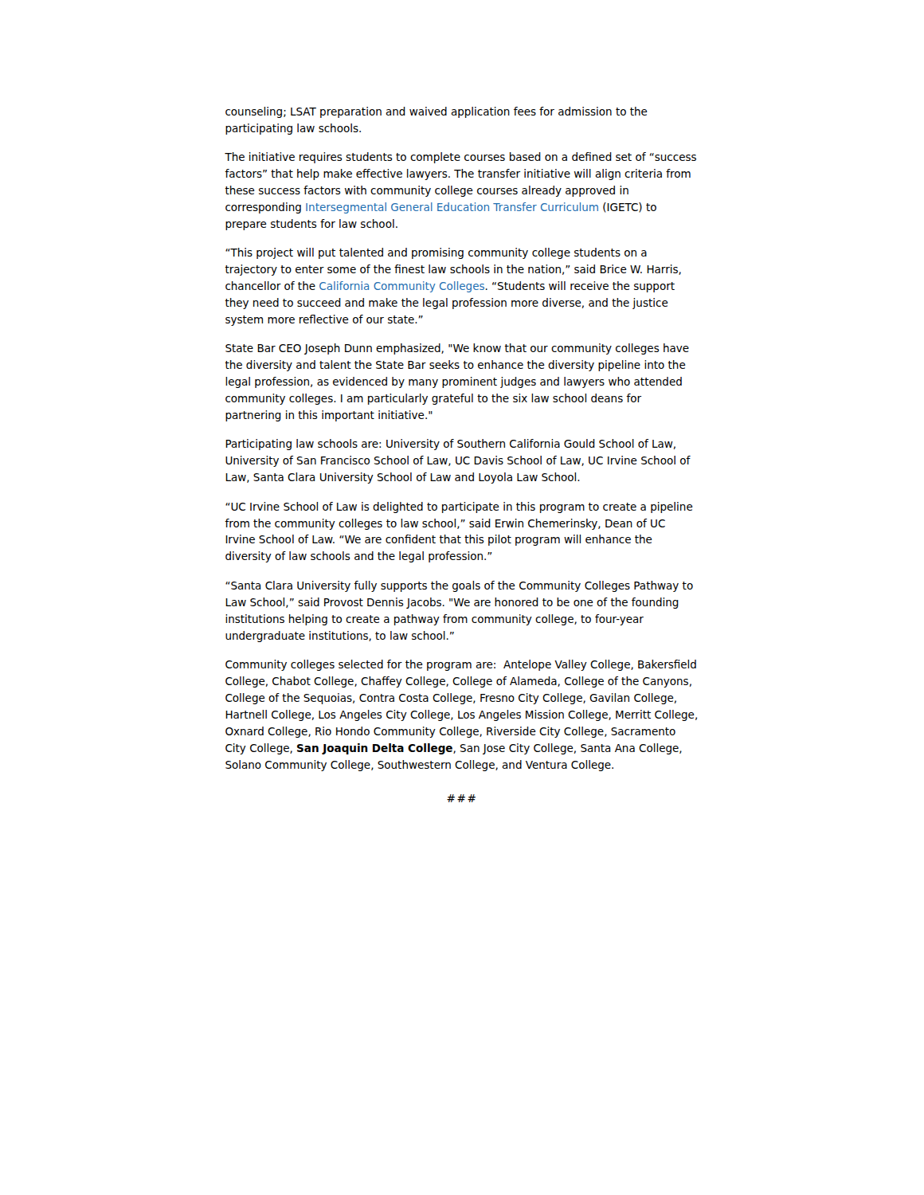counseling; LSAT preparation and waived application fees for admission to the participating law schools.
The initiative requires students to complete courses based on a defined set of “success factors” that help make effective lawyers. The transfer initiative will align criteria from these success factors with community college courses already approved in corresponding Intersegmental General Education Transfer Curriculum (IGETC) to prepare students for law school.
“This project will put talented and promising community college students on a trajectory to enter some of the finest law schools in the nation,” said Brice W. Harris, chancellor of the California Community Colleges. “Students will receive the support they need to succeed and make the legal profession more diverse, and the justice system more reflective of our state.”
State Bar CEO Joseph Dunn emphasized, "We know that our community colleges have the diversity and talent the State Bar seeks to enhance the diversity pipeline into the legal profession, as evidenced by many prominent judges and lawyers who attended community colleges. I am particularly grateful to the six law school deans for partnering in this important initiative."
Participating law schools are: University of Southern California Gould School of Law, University of San Francisco School of Law, UC Davis School of Law, UC Irvine School of Law, Santa Clara University School of Law and Loyola Law School.
“UC Irvine School of Law is delighted to participate in this program to create a pipeline from the community colleges to law school,” said Erwin Chemerinsky, Dean of UC Irvine School of Law. “We are confident that this pilot program will enhance the diversity of law schools and the legal profession.”
“Santa Clara University fully supports the goals of the Community Colleges Pathway to Law School,” said Provost Dennis Jacobs. "We are honored to be one of the founding institutions helping to create a pathway from community college, to four-year undergraduate institutions, to law school.”
Community colleges selected for the program are: Antelope Valley College, Bakersfield College, Chabot College, Chaffey College, College of Alameda, College of the Canyons, College of the Sequoias, Contra Costa College, Fresno City College, Gavilan College, Hartnell College, Los Angeles City College, Los Angeles Mission College, Merritt College, Oxnard College, Rio Hondo Community College, Riverside City College, Sacramento City College, San Joaquin Delta College, San Jose City College, Santa Ana College, Solano Community College, Southwestern College, and Ventura College.
###